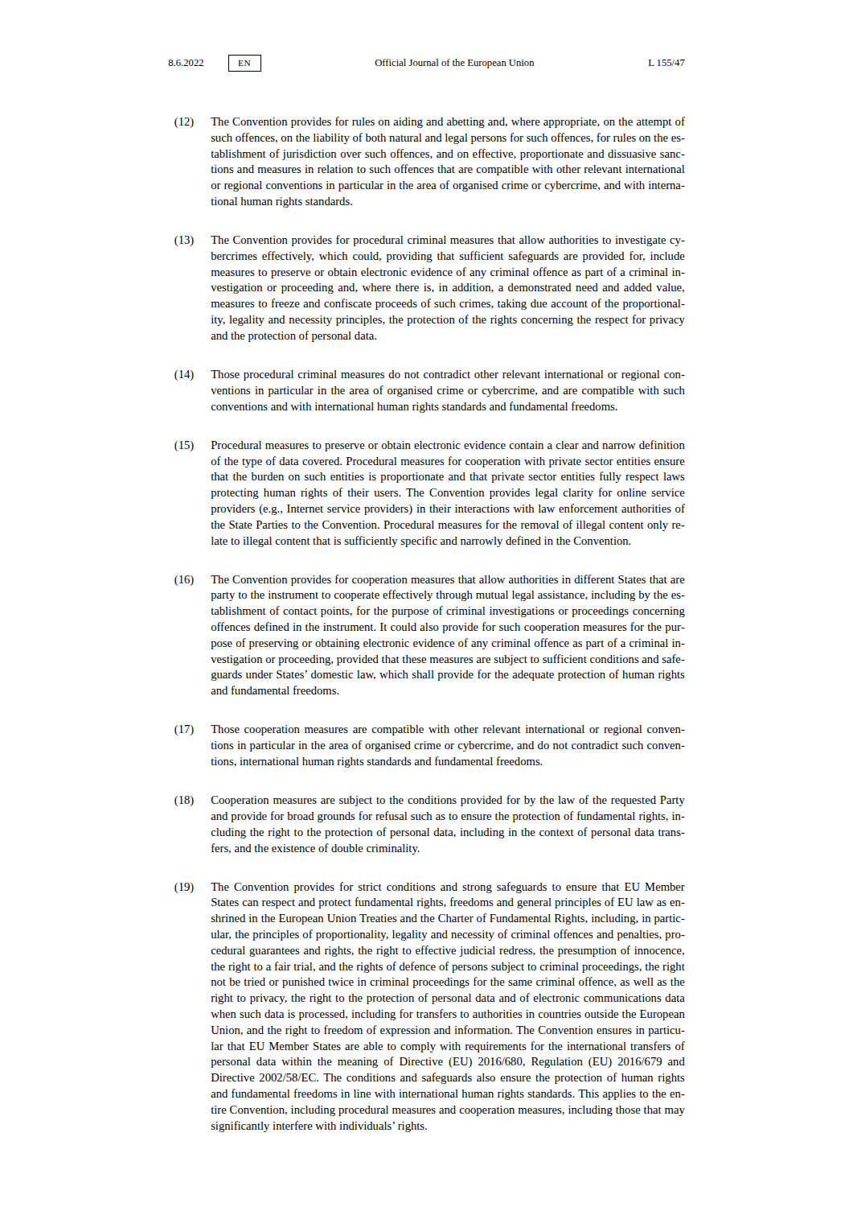8.6.2022
EN
Official Journal of the European Union
L 155/47
(12) The Convention provides for rules on aiding and abetting and, where appropriate, on the attempt of such offences, on the liability of both natural and legal persons for such offences, for rules on the establishment of jurisdiction over such offences, and on effective, proportionate and dissuasive sanctions and measures in relation to such offences that are compatible with other relevant international or regional conventions in particular in the area of organised crime or cybercrime, and with international human rights standards.
(13) The Convention provides for procedural criminal measures that allow authorities to investigate cybercrimes effectively, which could, providing that sufficient safeguards are provided for, include measures to preserve or obtain electronic evidence of any criminal offence as part of a criminal investigation or proceeding and, where there is, in addition, a demonstrated need and added value, measures to freeze and confiscate proceeds of such crimes, taking due account of the proportionality, legality and necessity principles, the protection of the rights concerning the respect for privacy and the protection of personal data.
(14) Those procedural criminal measures do not contradict other relevant international or regional conventions in particular in the area of organised crime or cybercrime, and are compatible with such conventions and with international human rights standards and fundamental freedoms.
(15) Procedural measures to preserve or obtain electronic evidence contain a clear and narrow definition of the type of data covered. Procedural measures for cooperation with private sector entities ensure that the burden on such entities is proportionate and that private sector entities fully respect laws protecting human rights of their users. The Convention provides legal clarity for online service providers (e.g., Internet service providers) in their interactions with law enforcement authorities of the State Parties to the Convention. Procedural measures for the removal of illegal content only relate to illegal content that is sufficiently specific and narrowly defined in the Convention.
(16) The Convention provides for cooperation measures that allow authorities in different States that are party to the instrument to cooperate effectively through mutual legal assistance, including by the establishment of contact points, for the purpose of criminal investigations or proceedings concerning offences defined in the instrument. It could also provide for such cooperation measures for the purpose of preserving or obtaining electronic evidence of any criminal offence as part of a criminal investigation or proceeding, provided that these measures are subject to sufficient conditions and safeguards under States’ domestic law, which shall provide for the adequate protection of human rights and fundamental freedoms.
(17) Those cooperation measures are compatible with other relevant international or regional conventions in particular in the area of organised crime or cybercrime, and do not contradict such conventions, international human rights standards and fundamental freedoms.
(18) Cooperation measures are subject to the conditions provided for by the law of the requested Party and provide for broad grounds for refusal such as to ensure the protection of fundamental rights, including the right to the protection of personal data, including in the context of personal data transfers, and the existence of double criminality.
(19) The Convention provides for strict conditions and strong safeguards to ensure that EU Member States can respect and protect fundamental rights, freedoms and general principles of EU law as enshrined in the European Union Treaties and the Charter of Fundamental Rights, including, in particular, the principles of proportionality, legality and necessity of criminal offences and penalties, procedural guarantees and rights, the right to effective judicial redress, the presumption of innocence, the right to a fair trial, and the rights of defence of persons subject to criminal proceedings, the right not be tried or punished twice in criminal proceedings for the same criminal offence, as well as the right to privacy, the right to the protection of personal data and of electronic communications data when such data is processed, including for transfers to authorities in countries outside the European Union, and the right to freedom of expression and information. The Convention ensures in particular that EU Member States are able to comply with requirements for the international transfers of personal data within the meaning of Directive (EU) 2016/680, Regulation (EU) 2016/679 and Directive 2002/58/EC. The conditions and safeguards also ensure the protection of human rights and fundamental freedoms in line with international human rights standards. This applies to the entire Convention, including procedural measures and cooperation measures, including those that may significantly interfere with individuals’ rights.